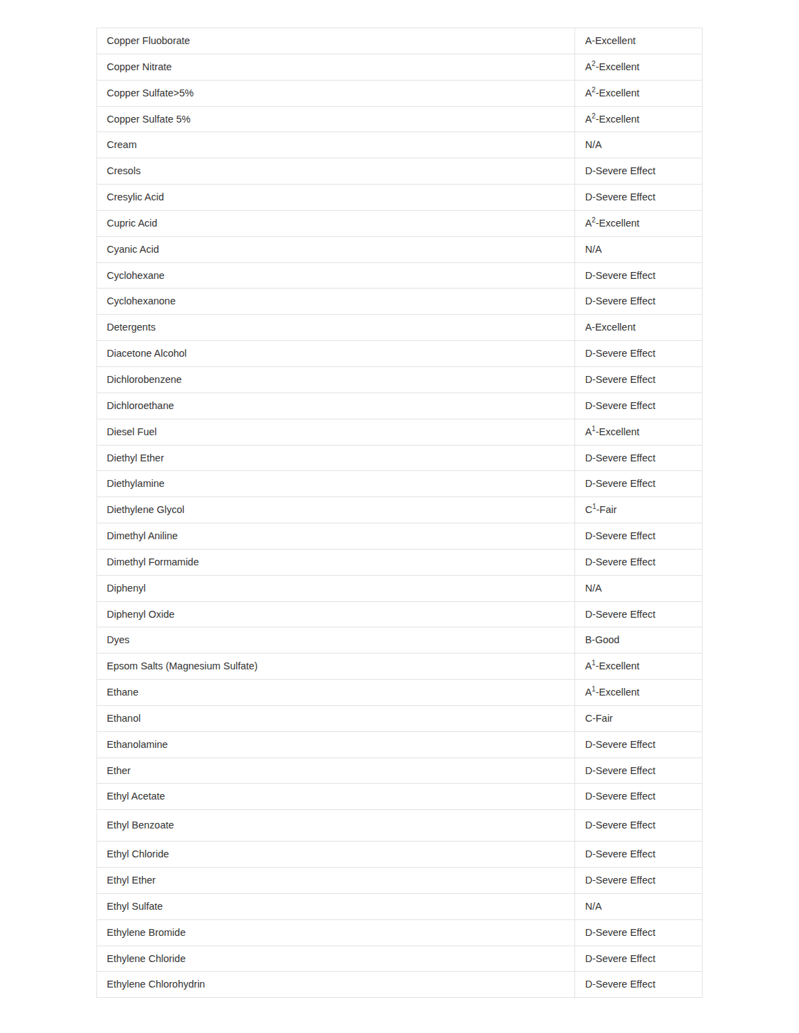| Copper Fluoborate | A-Excellent |
| Copper Nitrate | A 2 -Excellent |
| Copper Sulfate>5% | A 2 -Excellent |
| Copper Sulfate 5% | A 2 -Excellent |
| Cream | N/A |
| Cresols | D-Severe Effect |
| Cresylic Acid | D-Severe Effect |
| Cupric Acid | A 2 -Excellent |
| Cyanic Acid | N/A |
| Cyclohexane | D-Severe Effect |
| Cyclohexanone | D-Severe Effect |
| Detergents | A-Excellent |
| Diacetone Alcohol | D-Severe Effect |
| Dichlorobenzene | D-Severe Effect |
| Dichloroethane | D-Severe Effect |
| Diesel Fuel | A 1 -Excellent |
| Diethyl Ether | D-Severe Effect |
| Diethylamine | D-Severe Effect |
| Diethylene Glycol | C 1 -Fair |
| Dimethyl Aniline | D-Severe Effect |
| Dimethyl Formamide | D-Severe Effect |
| Diphenyl | N/A |
| Diphenyl Oxide | D-Severe Effect |
| Dyes | B-Good |
| Epsom Salts (Magnesium Sulfate) | A 1 -Excellent |
| Ethane | A 1 -Excellent |
| Ethanol | C-Fair |
| Ethanolamine | D-Severe Effect |
| Ether | D-Severe Effect |
| Ethyl Acetate | D-Severe Effect |
| Ethyl Benzoate | D-Severe Effect |
| Ethyl Chloride | D-Severe Effect |
| Ethyl Ether | D-Severe Effect |
| Ethyl Sulfate | N/A |
| Ethylene Bromide | D-Severe Effect |
| Ethylene Chloride | D-Severe Effect |
| Ethylene Chlorohydrin | D-Severe Effect |